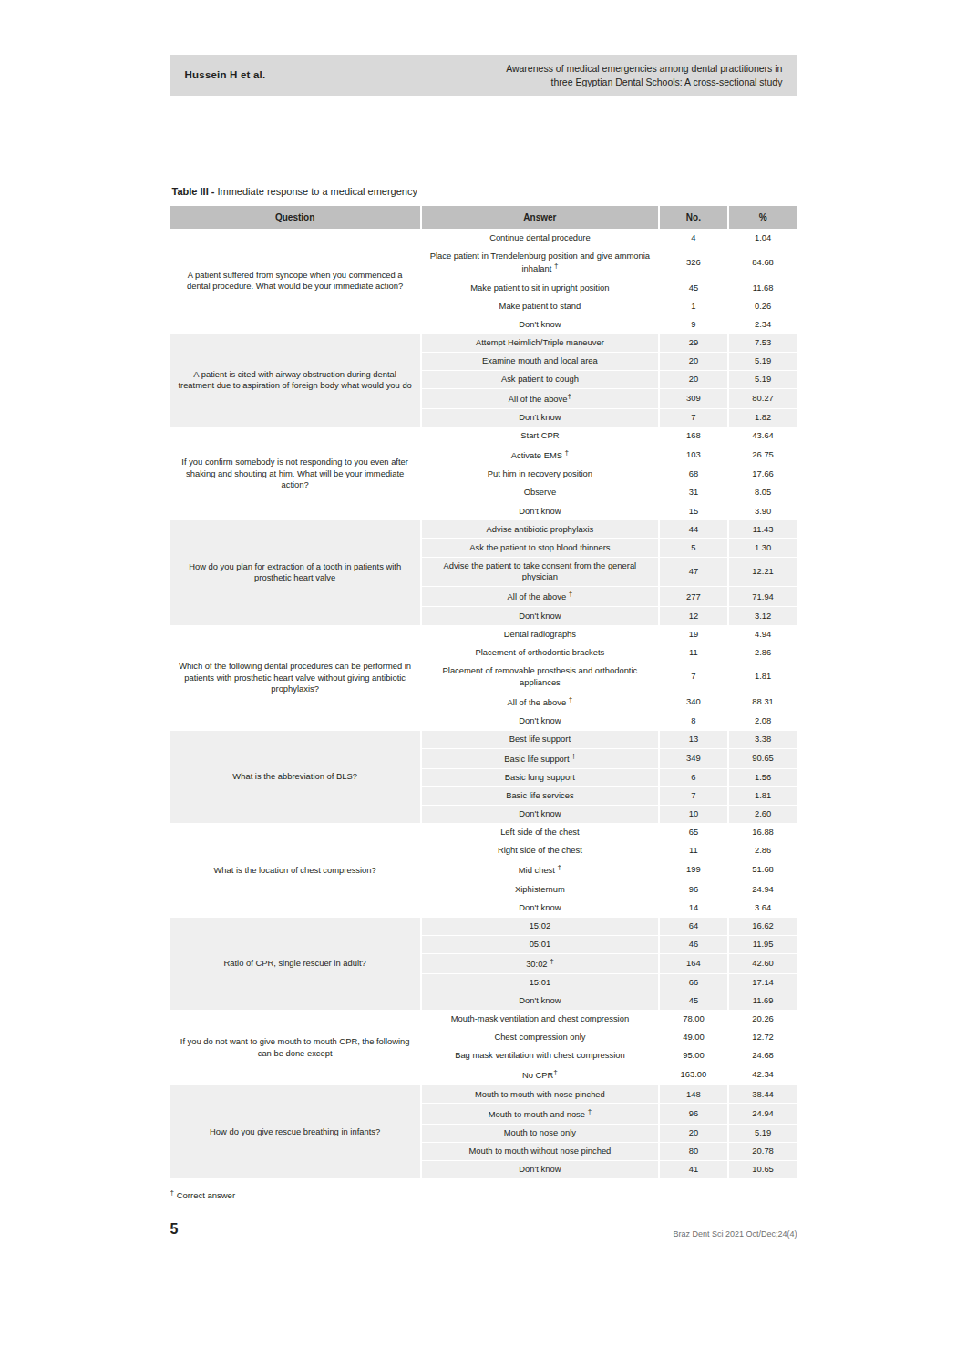Hussein H et al.
Awareness of medical emergencies among dental practitioners in
three Egyptian Dental Schools: A cross-sectional study
Table III - Immediate response to a medical emergency
| Question | Answer | No. | % |
| --- | --- | --- | --- |
| A patient suffered from syncope when you commenced a dental procedure. What would be your immediate action? | Continue dental procedure | 4 | 1.04 |
| Place patient in Trendelenburg position and give ammonia inhalant † | 326 | 84.68 |
| Make patient to sit in upright position | 45 | 11.68 |
| Make patient to stand | 1 | 0.26 |
| Don't know | 9 | 2.34 |
| A patient is cited with airway obstruction during dental treatment due to aspiration of foreign body what would you do | Attempt Heimlich/Triple maneuver | 29 | 7.53 |
| Examine mouth and local area | 20 | 5.19 |
| Ask patient to cough | 20 | 5.19 |
| All of the above † | 309 | 80.27 |
| Don't know | 7 | 1.82 |
| If you confirm somebody is not responding to you even after shaking and shouting at him. What will be your immediate action? | Start CPR | 168 | 43.64 |
| Activate EMS † | 103 | 26.75 |
| Put him in recovery position | 68 | 17.66 |
| Observe | 31 | 8.05 |
| Don't know | 15 | 3.90 |
| How do you plan for extraction of a tooth in patients with prosthetic heart valve | Advise antibiotic prophylaxis | 44 | 11.43 |
| Ask the patient to stop blood thinners | 5 | 1.30 |
| Advise the patient to take consent from the general physician | 47 | 12.21 |
| All of the above † | 277 | 71.94 |
| Don't know | 12 | 3.12 |
| Which of the following dental procedures can be performed in patients with prosthetic heart valve without giving antibiotic prophylaxis? | Dental radiographs | 19 | 4.94 |
| Placement of orthodontic brackets | 11 | 2.86 |
| Placement of removable prosthesis and orthodontic appliances | 7 | 1.81 |
| All of the above † | 340 | 88.31 |
| Don't know | 8 | 2.08 |
| What is the abbreviation of BLS? | Best life support | 13 | 3.38 |
| Basic life support † | 349 | 90.65 |
| Basic lung support | 6 | 1.56 |
| Basic life services | 7 | 1.81 |
| Don't know | 10 | 2.60 |
| What is the location of chest compression? | Left side of the chest | 65 | 16.88 |
| Right side of the chest | 11 | 2.86 |
| Mid chest † | 199 | 51.68 |
| Xiphisternum | 96 | 24.94 |
| Don't know | 14 | 3.64 |
| Ratio of CPR, single rescuer in adult? | 15:02 | 64 | 16.62 |
| 05:01 | 46 | 11.95 |
| 30:02 † | 164 | 42.60 |
| 15:01 | 66 | 17.14 |
| Don't know | 45 | 11.69 |
| If you do not want to give mouth to mouth CPR, the following can be done except | Mouth-mask ventilation and chest compression | 78.00 | 20.26 |
| Chest compression only | 49.00 | 12.72 |
| Bag mask ventilation with chest compression | 95.00 | 24.68 |
| No CPR † | 163.00 | 42.34 |
| How do you give rescue breathing in infants? | Mouth to mouth with nose pinched | 148 | 38.44 |
| Mouth to mouth and nose † | 96 | 24.94 |
| Mouth to nose only | 20 | 5.19 |
| Mouth to mouth without nose pinched | 80 | 20.78 |
| Don't know | 41 | 10.65 |
† Correct answer
5
Braz Dent Sci 2021 Oct/Dec;24(4)